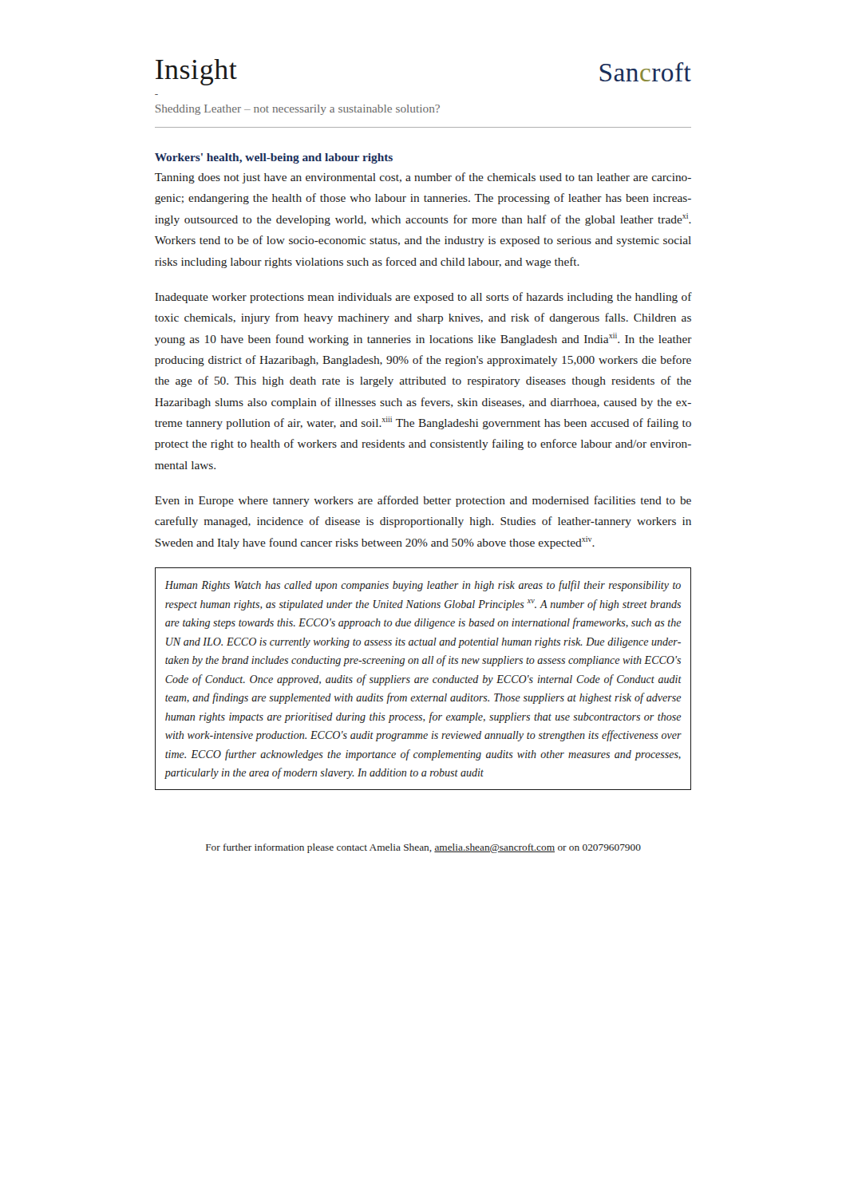Insight
-
Shedding Leather – not necessarily a sustainable solution?
San croft
Workers' health, well-being and labour rights
Tanning does not just have an environmental cost, a number of the chemicals used to tan leather are carcinogenic; endangering the health of those who labour in tanneries. The processing of leather has been increasingly outsourced to the developing world, which accounts for more than half of the global leather tradexi. Workers tend to be of low socio-economic status, and the industry is exposed to serious and systemic social risks including labour rights violations such as forced and child labour, and wage theft.
Inadequate worker protections mean individuals are exposed to all sorts of hazards including the handling of toxic chemicals, injury from heavy machinery and sharp knives, and risk of dangerous falls. Children as young as 10 have been found working in tanneries in locations like Bangladesh and Indiaxii. In the leather producing district of Hazaribagh, Bangladesh, 90% of the region's approximately 15,000 workers die before the age of 50. This high death rate is largely attributed to respiratory diseases though residents of the Hazaribagh slums also complain of illnesses such as fevers, skin diseases, and diarrhoea, caused by the extreme tannery pollution of air, water, and soil.xiii The Bangladeshi government has been accused of failing to protect the right to health of workers and residents and consistently failing to enforce labour and/or environmental laws.
Even in Europe where tannery workers are afforded better protection and modernised facilities tend to be carefully managed, incidence of disease is disproportionally high. Studies of leather-tannery workers in Sweden and Italy have found cancer risks between 20% and 50% above those expectedxiv.
Human Rights Watch has called upon companies buying leather in high risk areas to fulfil their responsibility to respect human rights, as stipulated under the United Nations Global Principles xv. A number of high street brands are taking steps towards this. ECCO's approach to due diligence is based on international frameworks, such as the UN and ILO. ECCO is currently working to assess its actual and potential human rights risk. Due diligence undertaken by the brand includes conducting pre-screening on all of its new suppliers to assess compliance with ECCO's Code of Conduct. Once approved, audits of suppliers are conducted by ECCO's internal Code of Conduct audit team, and findings are supplemented with audits from external auditors. Those suppliers at highest risk of adverse human rights impacts are prioritised during this process, for example, suppliers that use subcontractors or those with work-intensive production. ECCO's audit programme is reviewed annually to strengthen its effectiveness over time. ECCO further acknowledges the importance of complementing audits with other measures and processes, particularly in the area of modern slavery. In addition to a robust audit
For further information please contact Amelia Shean, amelia.shean@sancroft.com or on 02079607900